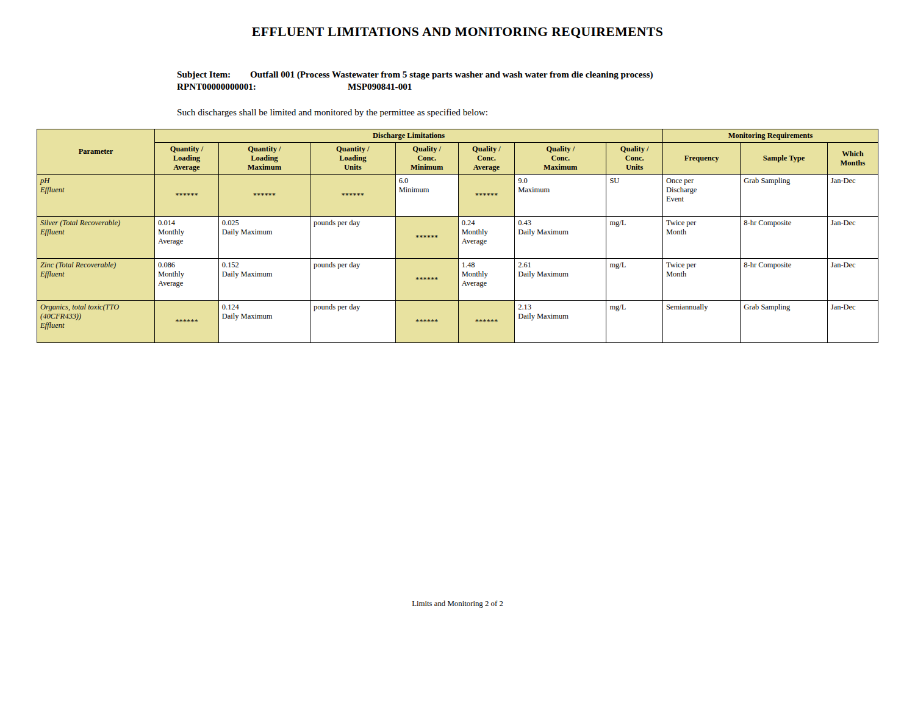EFFLUENT LIMITATIONS AND MONITORING REQUIREMENTS
Subject Item: Outfall 001 (Process Wastewater from 5 stage parts washer and wash water from die cleaning process)
RPNT00000000001: MSP090841-001
Such discharges shall be limited and monitored by the permittee as specified below:
| Parameter | Discharge Limitations | Monitoring Requirements |
| --- | --- | --- |
| Quantity / Loading Average | Quantity / Loading Maximum | Quantity / Loading Units | Quality / Conc. Minimum | Quality / Conc. Average | Quality / Conc. Maximum | Quality / Conc. Units | Frequency | Sample Type | Which Months |
| pH Effluent | ****** | ****** | ****** | 6.0 Minimum | ****** | 9.0 Maximum | SU | Once per Discharge Event | Grab Sampling | Jan-Dec |
| Silver (Total Recoverable) Effluent | 0.014 Monthly Average | 0.025 Daily Maximum | pounds per day | ****** | 0.24 Monthly Average | 0.43 Daily Maximum | mg/L | Twice per Month | 8-hr Composite | Jan-Dec |
| Zinc (Total Recoverable) Effluent | 0.086 Monthly Average | 0.152 Daily Maximum | pounds per day | ****** | 1.48 Monthly Average | 2.61 Daily Maximum | mg/L | Twice per Month | 8-hr Composite | Jan-Dec |
| Organics, total toxic(TTO (40CFR433)) Effluent | ****** | 0.124 Daily Maximum | pounds per day | ****** | ****** | 2.13 Daily Maximum | mg/L | Semiannually | Grab Sampling | Jan-Dec |
Limits and Monitoring 2 of 2